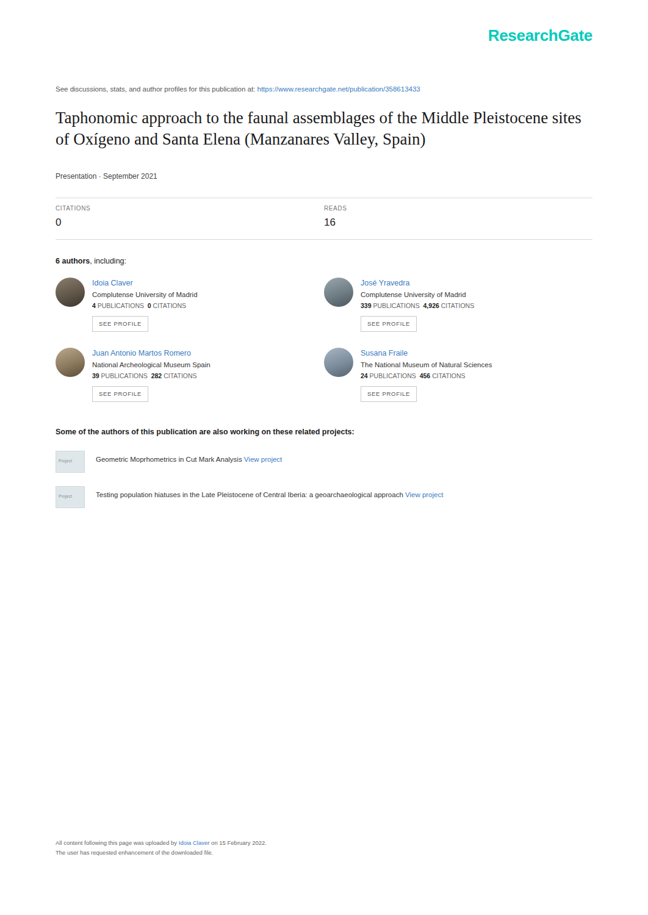ResearchGate
See discussions, stats, and author profiles for this publication at: https://www.researchgate.net/publication/358613433
Taphonomic approach to the faunal assemblages of the Middle Pleistocene sites of Oxígeno and Santa Elena (Manzanares Valley, Spain)
Presentation · September 2021
Citations
0
Reads
16
6 authors, including:
Idoia Claver Complutense University of Madrid 4 PUBLICATIONS 0 CITATIONS See Profile
José Yravedra Complutense University of Madrid 339 PUBLICATIONS 4,926 CITATIONS See Profile
Juan Antonio Martos Romero National Archeological Museum Spain 39 PUBLICATIONS 282 CITATIONS See Profile
Susana Fraile The National Museum of Natural Sciences 24 PUBLICATIONS 456 CITATIONS See Profile
Some of the authors of this publication are also working on these related projects:
Geometric Moprhometrics in Cut Mark Analysis View project
Testing population hiatuses in the Late Pleistocene of Central Iberia: a geoarchaeological approach View project
All content following this page was uploaded by Idoia Claver on 15 February 2022.
The user has requested enhancement of the downloaded file.